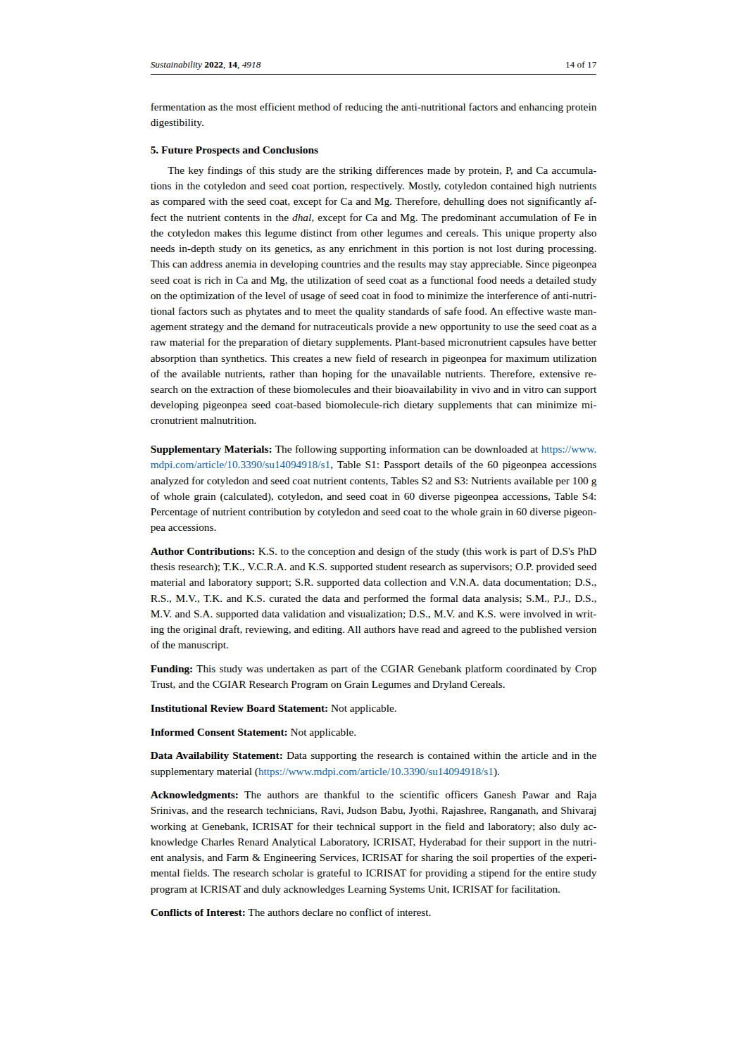Sustainability 2022, 14, 4918
14 of 17
fermentation as the most efficient method of reducing the anti-nutritional factors and enhancing protein digestibility.
5. Future Prospects and Conclusions
The key findings of this study are the striking differences made by protein, P, and Ca accumulations in the cotyledon and seed coat portion, respectively. Mostly, cotyledon contained high nutrients as compared with the seed coat, except for Ca and Mg. Therefore, dehulling does not significantly affect the nutrient contents in the dhal, except for Ca and Mg. The predominant accumulation of Fe in the cotyledon makes this legume distinct from other legumes and cereals. This unique property also needs in-depth study on its genetics, as any enrichment in this portion is not lost during processing. This can address anemia in developing countries and the results may stay appreciable. Since pigeonpea seed coat is rich in Ca and Mg, the utilization of seed coat as a functional food needs a detailed study on the optimization of the level of usage of seed coat in food to minimize the interference of anti-nutritional factors such as phytates and to meet the quality standards of safe food. An effective waste management strategy and the demand for nutraceuticals provide a new opportunity to use the seed coat as a raw material for the preparation of dietary supplements. Plant-based micronutrient capsules have better absorption than synthetics. This creates a new field of research in pigeonpea for maximum utilization of the available nutrients, rather than hoping for the unavailable nutrients. Therefore, extensive research on the extraction of these biomolecules and their bioavailability in vivo and in vitro can support developing pigeonpea seed coat-based biomolecule-rich dietary supplements that can minimize micronutrient malnutrition.
Supplementary Materials: The following supporting information can be downloaded at https://www.mdpi.com/article/10.3390/su14094918/s1, Table S1: Passport details of the 60 pigeonpea accessions analyzed for cotyledon and seed coat nutrient contents, Tables S2 and S3: Nutrients available per 100 g of whole grain (calculated), cotyledon, and seed coat in 60 diverse pigeonpea accessions, Table S4: Percentage of nutrient contribution by cotyledon and seed coat to the whole grain in 60 diverse pigeonpea accessions.
Author Contributions: K.S. to the conception and design of the study (this work is part of D.S's PhD thesis research); T.K., V.C.R.A. and K.S. supported student research as supervisors; O.P. provided seed material and laboratory support; S.R. supported data collection and V.N.A. data documentation; D.S., R.S., M.V., T.K. and K.S. curated the data and performed the formal data analysis; S.M., P.J., D.S., M.V. and S.A. supported data validation and visualization; D.S., M.V. and K.S. were involved in writing the original draft, reviewing, and editing. All authors have read and agreed to the published version of the manuscript.
Funding: This study was undertaken as part of the CGIAR Genebank platform coordinated by Crop Trust, and the CGIAR Research Program on Grain Legumes and Dryland Cereals.
Institutional Review Board Statement: Not applicable.
Informed Consent Statement: Not applicable.
Data Availability Statement: Data supporting the research is contained within the article and in the supplementary material (https://www.mdpi.com/article/10.3390/su14094918/s1).
Acknowledgments: The authors are thankful to the scientific officers Ganesh Pawar and Raja Srinivas, and the research technicians, Ravi, Judson Babu, Jyothi, Rajashree, Ranganath, and Shivaraj working at Genebank, ICRISAT for their technical support in the field and laboratory; also duly acknowledge Charles Renard Analytical Laboratory, ICRISAT, Hyderabad for their support in the nutrient analysis, and Farm & Engineering Services, ICRISAT for sharing the soil properties of the experimental fields. The research scholar is grateful to ICRISAT for providing a stipend for the entire study program at ICRISAT and duly acknowledges Learning Systems Unit, ICRISAT for facilitation.
Conflicts of Interest: The authors declare no conflict of interest.